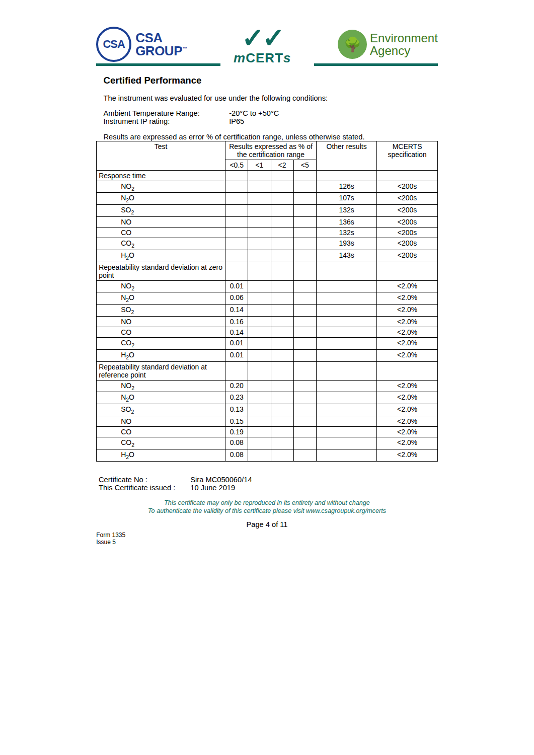CSA
CSA
GROUP™
✓✓
m CERTs
🌳
Environment
Agency
Certified Performance
The instrument was evaluated for use under the following conditions:
Ambient Temperature Range:-20°C to +50°C
Instrument IP rating: IP65
Results are expressed as error % of certification range, unless otherwise stated.
| Test | Results expressed as % of the certification range | Other results | MCERTS specification |
| --- | --- | --- | --- |
| <0.5 | <1 | <2 | <5 |
| Response time | | | | | | |
| NO 2 | | | | | 126s | <200s |
| N 2 O | | | | | 107s | <200s |
| SO 2 | | | | | 132s | <200s |
| NO | | | | | 136s | <200s |
| CO | | | | | 132s | <200s |
| CO 2 | | | | | 193s | <200s |
| H 2 O | | | | | 143s | <200s |
| Repeatability standard deviation at zero point | | | | | | |
| NO 2 | 0.01 | | | | | <2.0% |
| N 2 O | 0.06 | | | | | <2.0% |
| SO 2 | 0.14 | | | | | <2.0% |
| NO | 0.16 | | | | | <2.0% |
| CO | 0.14 | | | | | <2.0% |
| CO 2 | 0.01 | | | | | <2.0% |
| H 2 O | 0.01 | | | | | <2.0% |
| Repeatability standard deviation at reference point | | | | | | |
| NO 2 | 0.20 | | | | | <2.0% |
| N 2 O | 0.23 | | | | | <2.0% |
| SO 2 | 0.13 | | | | | <2.0% |
| NO | 0.15 | | | | | <2.0% |
| CO | 0.19 | | | | | <2.0% |
| CO 2 | 0.08 | | | | | <2.0% |
| H 2 O | 0.08 | | | | | <2.0% |
Certificate No : Sira MC050060/14
This Certificate issued : 10 June 2019
This certificate may only be reproduced in its entirety and without change
To authenticate the validity of this certificate please visit www.csagroupuk.org/mcerts
Page 4 of 11
Form 1335
Issue 5